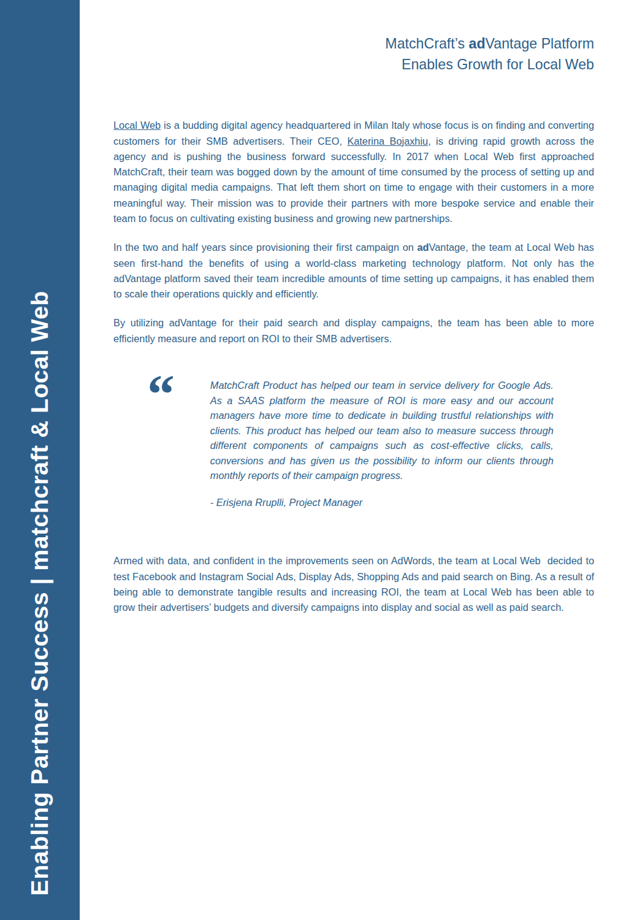Enabling Partner Success | matchcraft & Local Web
MatchCraft’s ad Vantage Platform Enables Growth for Local Web
Local Web is a budding digital agency headquartered in Milan Italy whose focus is on finding and converting customers for their SMB advertisers. Their CEO, Katerina Bojaxhiu, is driving rapid growth across the agency and is pushing the business forward successfully. In 2017 when Local Web first approached MatchCraft, their team was bogged down by the amount of time consumed by the process of setting up and managing digital media campaigns. That left them short on time to engage with their customers in a more meaningful way. Their mission was to provide their partners with more bespoke service and enable their team to focus on cultivating existing business and growing new partnerships.
In the two and half years since provisioning their first campaign on ad Vantage, the team at Local Web has seen first-hand the benefits of using a world-class marketing technology platform. Not only has the adVantage platform saved their team incredible amounts of time setting up campaigns, it has enabled them to scale their operations quickly and efficiently.
By utilizing adVantage for their paid search and display campaigns, the team has been able to more efficiently measure and report on ROI to their SMB advertisers.
“
MatchCraft Product has helped our team in service delivery for Google Ads. As a SAAS platform the measure of ROI is more easy and our account managers have more time to dedicate in building trustful relationships with clients. This product has helped our team also to measure success through different components of campaigns such as cost-effective clicks, calls, conversions and has given us the possibility to inform our clients through monthly reports of their campaign progress.
- Erisjena Rruplli, Project Manager
Armed with data, and confident in the improvements seen on AdWords, the team at Local Web decided to test Facebook and Instagram Social Ads, Display Ads, Shopping Ads and paid search on Bing. As a result of being able to demonstrate tangible results and increasing ROI, the team at Local Web has been able to grow their advertisers’ budgets and diversify campaigns into display and social as well as paid search.